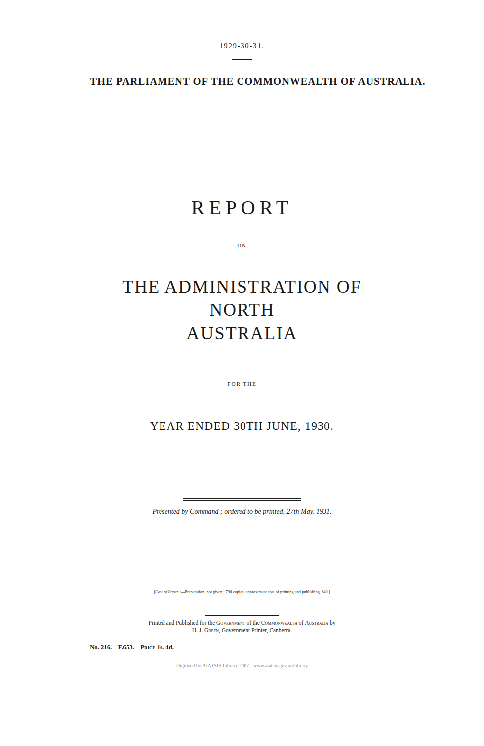1929-30-31.
THE PARLIAMENT OF THE COMMONWEALTH OF AUSTRALIA.
REPORT
ON
THE ADMINISTRATION OF NORTH AUSTRALIA
FOR THE
YEAR ENDED 30TH JUNE, 1930.
Presented by Command ; ordered to be printed, 27th May, 1931.
[Cost of Paper :—Preparation, not given ; 790 copies; approximate cost of printing and publishing, £40.]
Printed and Published for the Government of the Commonwealth of Australia by
H. J. Green, Government Printer, Canberra.
No. 216.—F.653.—Price 1s. 4d.
Digitised by AIATSIS Library 2007 - www.aiatsis.gov.au/library